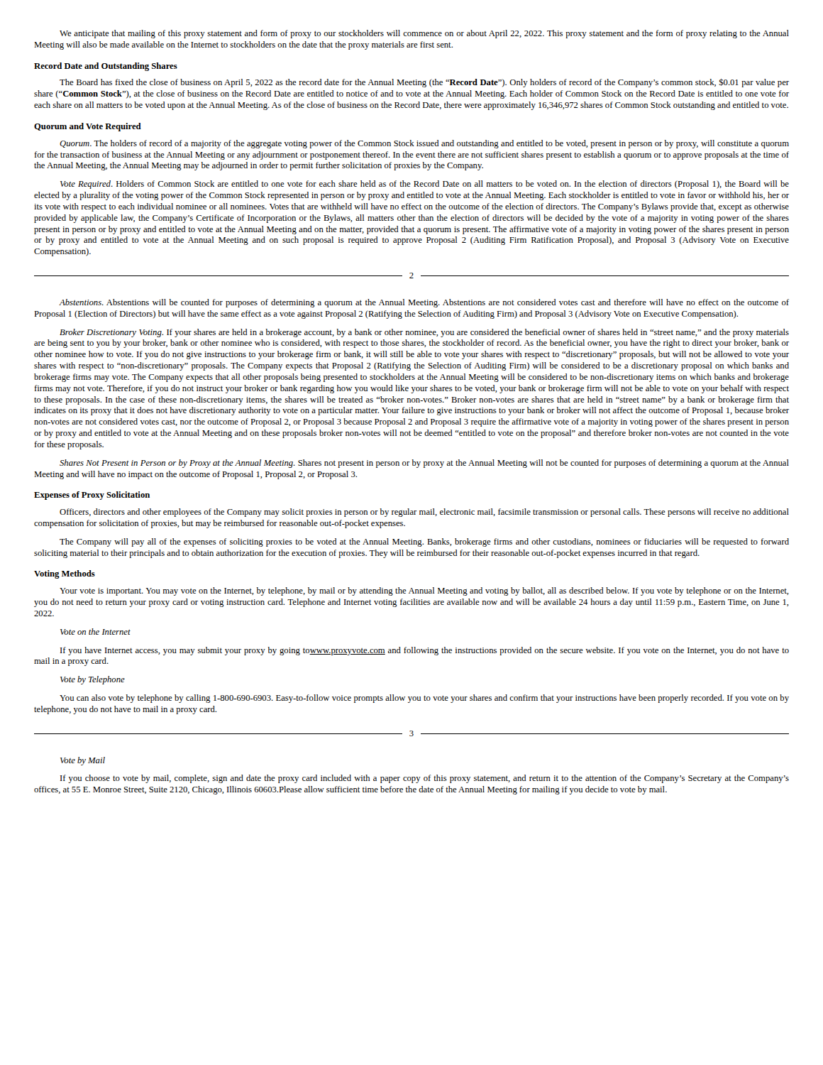We anticipate that mailing of this proxy statement and form of proxy to our stockholders will commence on or about April 22, 2022. This proxy statement and the form of proxy relating to the Annual Meeting will also be made available on the Internet to stockholders on the date that the proxy materials are first sent.
Record Date and Outstanding Shares
The Board has fixed the close of business on April 5, 2022 as the record date for the Annual Meeting (the “Record Date”). Only holders of record of the Company’s common stock, $0.01 par value per share (“Common Stock”), at the close of business on the Record Date are entitled to notice of and to vote at the Annual Meeting. Each holder of Common Stock on the Record Date is entitled to one vote for each share on all matters to be voted upon at the Annual Meeting. As of the close of business on the Record Date, there were approximately 16,346,972 shares of Common Stock outstanding and entitled to vote.
Quorum and Vote Required
Quorum. The holders of record of a majority of the aggregate voting power of the Common Stock issued and outstanding and entitled to be voted, present in person or by proxy, will constitute a quorum for the transaction of business at the Annual Meeting or any adjournment or postponement thereof. In the event there are not sufficient shares present to establish a quorum or to approve proposals at the time of the Annual Meeting, the Annual Meeting may be adjourned in order to permit further solicitation of proxies by the Company.
Vote Required. Holders of Common Stock are entitled to one vote for each share held as of the Record Date on all matters to be voted on. In the election of directors (Proposal 1), the Board will be elected by a plurality of the voting power of the Common Stock represented in person or by proxy and entitled to vote at the Annual Meeting. Each stockholder is entitled to vote in favor or withhold his, her or its vote with respect to each individual nominee or all nominees. Votes that are withheld will have no effect on the outcome of the election of directors. The Company’s Bylaws provide that, except as otherwise provided by applicable law, the Company’s Certificate of Incorporation or the Bylaws, all matters other than the election of directors will be decided by the vote of a majority in voting power of the shares present in person or by proxy and entitled to vote at the Annual Meeting and on the matter, provided that a quorum is present. The affirmative vote of a majority in voting power of the shares present in person or by proxy and entitled to vote at the Annual Meeting and on such proposal is required to approve Proposal 2 (Auditing Firm Ratification Proposal), and Proposal 3 (Advisory Vote on Executive Compensation).
2
Abstentions. Abstentions will be counted for purposes of determining a quorum at the Annual Meeting. Abstentions are not considered votes cast and therefore will have no effect on the outcome of Proposal 1 (Election of Directors) but will have the same effect as a vote against Proposal 2 (Ratifying the Selection of Auditing Firm) and Proposal 3 (Advisory Vote on Executive Compensation).
Broker Discretionary Voting. If your shares are held in a brokerage account, by a bank or other nominee, you are considered the beneficial owner of shares held in “street name,” and the proxy materials are being sent to you by your broker, bank or other nominee who is considered, with respect to those shares, the stockholder of record. As the beneficial owner, you have the right to direct your broker, bank or other nominee how to vote. If you do not give instructions to your brokerage firm or bank, it will still be able to vote your shares with respect to “discretionary” proposals, but will not be allowed to vote your shares with respect to “non-discretionary” proposals. The Company expects that Proposal 2 (Ratifying the Selection of Auditing Firm) will be considered to be a discretionary proposal on which banks and brokerage firms may vote. The Company expects that all other proposals being presented to stockholders at the Annual Meeting will be considered to be non-discretionary items on which banks and brokerage firms may not vote. Therefore, if you do not instruct your broker or bank regarding how you would like your shares to be voted, your bank or brokerage firm will not be able to vote on your behalf with respect to these proposals. In the case of these non-discretionary items, the shares will be treated as “broker non-votes.” Broker non-votes are shares that are held in “street name” by a bank or brokerage firm that indicates on its proxy that it does not have discretionary authority to vote on a particular matter. Your failure to give instructions to your bank or broker will not affect the outcome of Proposal 1, because broker non-votes are not considered votes cast, nor the outcome of Proposal 2, or Proposal 3 because Proposal 2 and Proposal 3 require the affirmative vote of a majority in voting power of the shares present in person or by proxy and entitled to vote at the Annual Meeting and on these proposals broker non-votes will not be deemed “entitled to vote on the proposal” and therefore broker non-votes are not counted in the vote for these proposals.
Shares Not Present in Person or by Proxy at the Annual Meeting. Shares not present in person or by proxy at the Annual Meeting will not be counted for purposes of determining a quorum at the Annual Meeting and will have no impact on the outcome of Proposal 1, Proposal 2, or Proposal 3.
Expenses of Proxy Solicitation
Officers, directors and other employees of the Company may solicit proxies in person or by regular mail, electronic mail, facsimile transmission or personal calls. These persons will receive no additional compensation for solicitation of proxies, but may be reimbursed for reasonable out-of-pocket expenses.
The Company will pay all of the expenses of soliciting proxies to be voted at the Annual Meeting. Banks, brokerage firms and other custodians, nominees or fiduciaries will be requested to forward soliciting material to their principals and to obtain authorization for the execution of proxies. They will be reimbursed for their reasonable out-of-pocket expenses incurred in that regard.
Voting Methods
Your vote is important. You may vote on the Internet, by telephone, by mail or by attending the Annual Meeting and voting by ballot, all as described below. If you vote by telephone or on the Internet, you do not need to return your proxy card or voting instruction card. Telephone and Internet voting facilities are available now and will be available 24 hours a day until 11:59 p.m., Eastern Time, on June 1, 2022.
Vote on the Internet
If you have Internet access, you may submit your proxy by going towww.proxyvote.com and following the instructions provided on the secure website. If you vote on the Internet, you do not have to mail in a proxy card.
Vote by Telephone
You can also vote by telephone by calling 1-800-690-6903. Easy-to-follow voice prompts allow you to vote your shares and confirm that your instructions have been properly recorded. If you vote on by telephone, you do not have to mail in a proxy card.
3
Vote by Mail
If you choose to vote by mail, complete, sign and date the proxy card included with a paper copy of this proxy statement, and return it to the attention of the Company’s Secretary at the Company’s offices, at 55 E. Monroe Street, Suite 2120, Chicago, Illinois 60603.Please allow sufficient time before the date of the Annual Meeting for mailing if you decide to vote by mail.